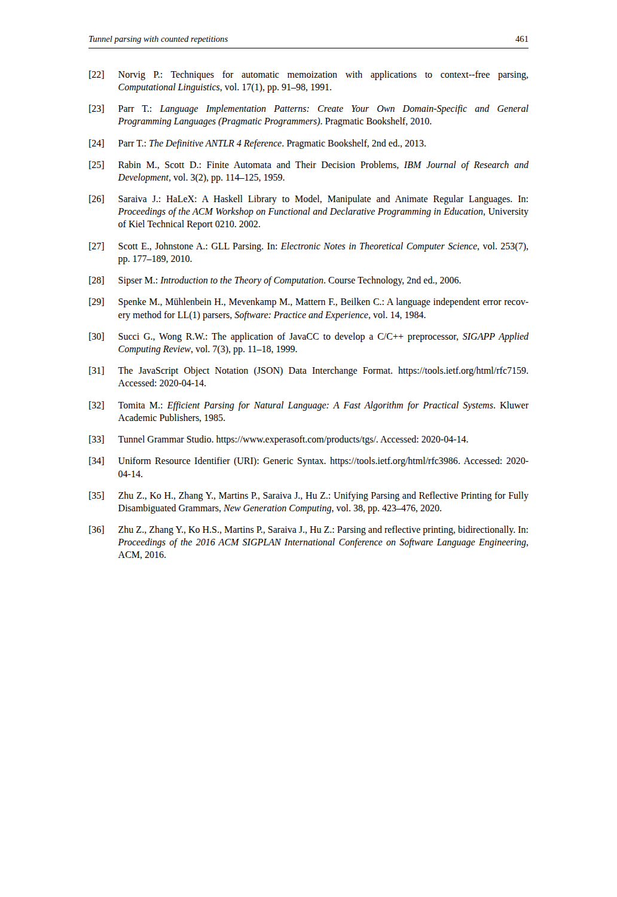Tunnel parsing with counted repetitions 461
[22] Norvig P.: Techniques for automatic memoization with applications to context-​-free parsing, Computational Linguistics, vol. 17(1), pp. 91–98, 1991.
[23] Parr T.: Language Implementation Patterns: Create Your Own Domain-Specific and General Programming Languages (Pragmatic Programmers). Pragmatic Bookshelf, 2010.
[24] Parr T.: The Definitive ANTLR 4 Reference. Pragmatic Bookshelf, 2nd ed., 2013.
[25] Rabin M., Scott D.: Finite Automata and Their Decision Problems, IBM Journal of Research and Development, vol. 3(2), pp. 114–125, 1959.
[26] Saraiva J.: HaLeX: A Haskell Library to Model, Manipulate and Animate Regular Languages. In: Proceedings of the ACM Workshop on Functional and Declarative Programming in Education, University of Kiel Technical Report 0210. 2002.
[27] Scott E., Johnstone A.: GLL Parsing. In: Electronic Notes in Theoretical Computer Science, vol. 253(7), pp. 177–189, 2010.
[28] Sipser M.: Introduction to the Theory of Computation. Course Technology, 2nd ed., 2006.
[29] Spenke M., Mühlenbein H., Mevenkamp M., Mattern F., Beilken C.: A language independent error recovery method for LL(1) parsers, Software: Practice and Experience, vol. 14, 1984.
[30] Succi G., Wong R.W.: The application of JavaCC to develop a C/C++ preprocessor, SIGAPP Applied Computing Review, vol. 7(3), pp. 11–18, 1999.
[31] The JavaScript Object Notation (JSON) Data Interchange Format. https://tools.ietf.org/html/rfc7159. Accessed: 2020-04-14.
[32] Tomita M.: Efficient Parsing for Natural Language: A Fast Algorithm for Practical Systems. Kluwer Academic Publishers, 1985.
[33] Tunnel Grammar Studio. https://www.experasoft.com/products/tgs/. Accessed: 2020-04-14.
[34] Uniform Resource Identifier (URI): Generic Syntax. https://tools.ietf.org/html/rfc3986. Accessed: 2020-04-14.
[35] Zhu Z., Ko H., Zhang Y., Martins P., Saraiva J., Hu Z.: Unifying Parsing and Reflective Printing for Fully Disambiguated Grammars, New Generation Computing, vol. 38, pp. 423–476, 2020.
[36] Zhu Z., Zhang Y., Ko H.S., Martins P., Saraiva J., Hu Z.: Parsing and reflective printing, bidirectionally. In: Proceedings of the 2016 ACM SIGPLAN International Conference on Software Language Engineering, ACM, 2016.